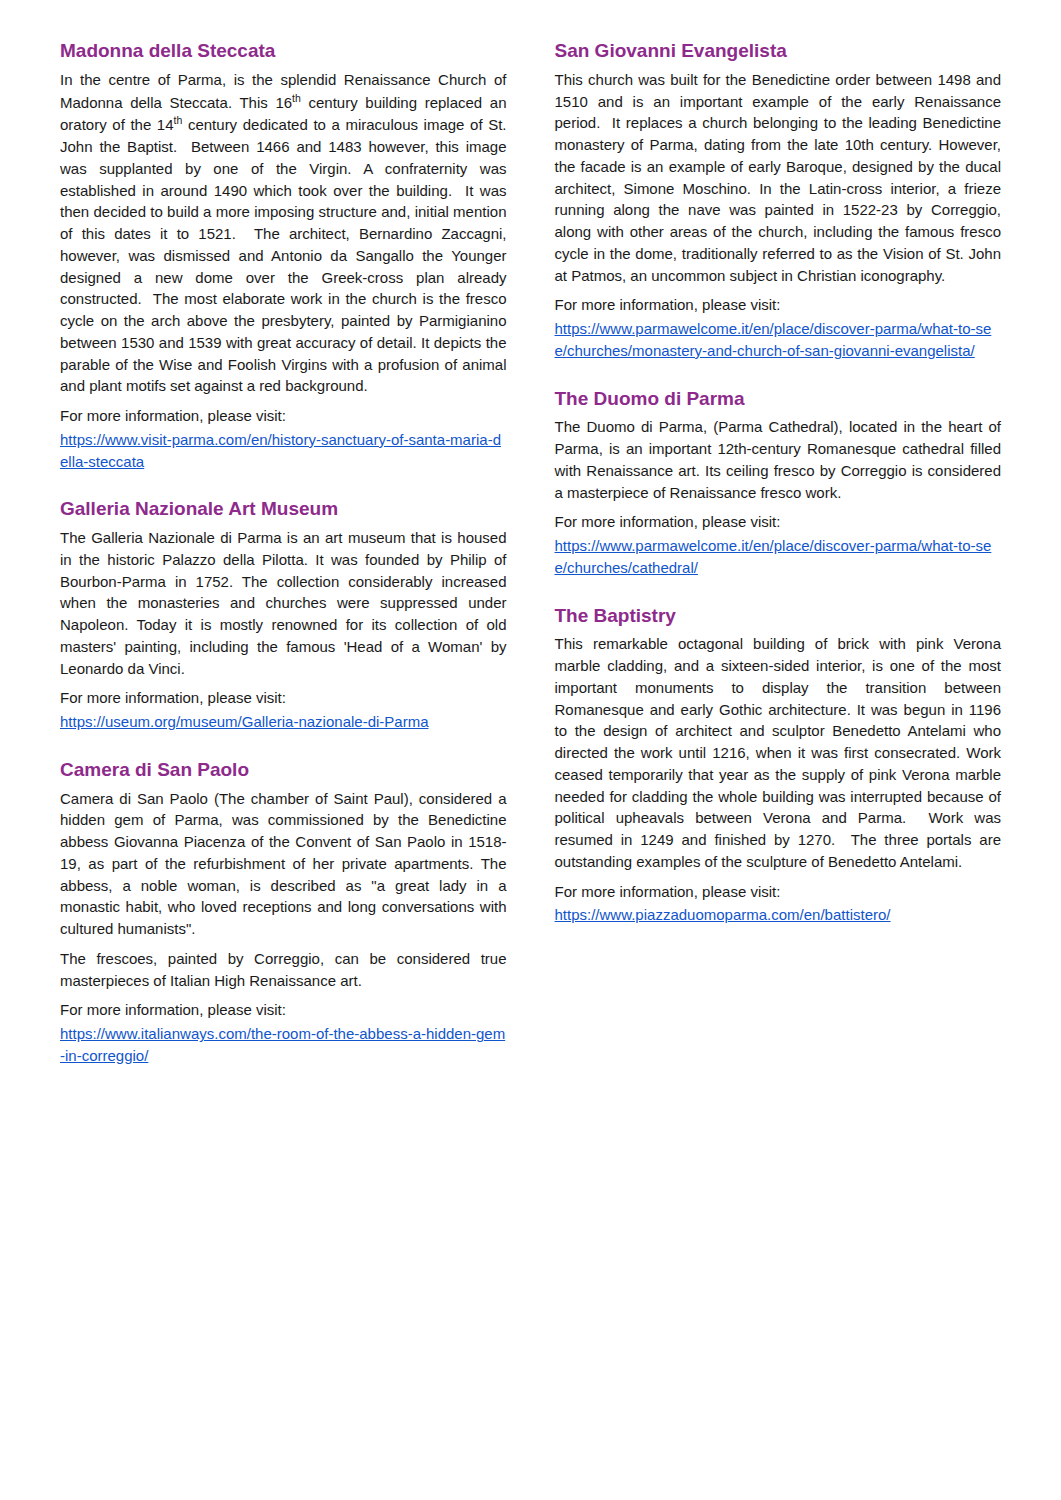Madonna della Steccata
In the centre of Parma, is the splendid Renaissance Church of Madonna della Steccata. This 16th century building replaced an oratory of the 14th century dedicated to a miraculous image of St. John the Baptist. Between 1466 and 1483 however, this image was supplanted by one of the Virgin. A confraternity was established in around 1490 which took over the building. It was then decided to build a more imposing structure and, initial mention of this dates it to 1521. The architect, Bernardino Zaccagni, however, was dismissed and Antonio da Sangallo the Younger designed a new dome over the Greek-cross plan already constructed. The most elaborate work in the church is the fresco cycle on the arch above the presbytery, painted by Parmigianino between 1530 and 1539 with great accuracy of detail. It depicts the parable of the Wise and Foolish Virgins with a profusion of animal and plant motifs set against a red background.
For more information, please visit:
https://www.visit-parma.com/en/history-sanctuary-of-santa-maria-della-steccata
Galleria Nazionale Art Museum
The Galleria Nazionale di Parma is an art museum that is housed in the historic Palazzo della Pilotta. It was founded by Philip of Bourbon-Parma in 1752. The collection considerably increased when the monasteries and churches were suppressed under Napoleon. Today it is mostly renowned for its collection of old masters' painting, including the famous 'Head of a Woman' by Leonardo da Vinci.
For more information, please visit:
https://useum.org/museum/Galleria-nazionale-di-Parma
Camera di San Paolo
Camera di San Paolo (The chamber of Saint Paul), considered a hidden gem of Parma, was commissioned by the Benedictine abbess Giovanna Piacenza of the Convent of San Paolo in 1518-19, as part of the refurbishment of her private apartments. The abbess, a noble woman, is described as "a great lady in a monastic habit, who loved receptions and long conversations with cultured humanists".
The frescoes, painted by Correggio, can be considered true masterpieces of Italian High Renaissance art.
For more information, please visit:
https://www.italianways.com/the-room-of-the-abbess-a-hidden-gem-in-correggio/
San Giovanni Evangelista
This church was built for the Benedictine order between 1498 and 1510 and is an important example of the early Renaissance period. It replaces a church belonging to the leading Benedictine monastery of Parma, dating from the late 10th century. However, the facade is an example of early Baroque, designed by the ducal architect, Simone Moschino. In the Latin-cross interior, a frieze running along the nave was painted in 1522-23 by Correggio, along with other areas of the church, including the famous fresco cycle in the dome, traditionally referred to as the Vision of St. John at Patmos, an uncommon subject in Christian iconography.
For more information, please visit:
https://www.parmawelcome.it/en/place/discover-parma/what-to-see/churches/monastery-and-church-of-san-giovanni-evangelista/
The Duomo di Parma
The Duomo di Parma, (Parma Cathedral), located in the heart of Parma, is an important 12th-century Romanesque cathedral filled with Renaissance art. Its ceiling fresco by Correggio is considered a masterpiece of Renaissance fresco work.
For more information, please visit:
https://www.parmawelcome.it/en/place/discover-parma/what-to-see/churches/cathedral/
The Baptistry
This remarkable octagonal building of brick with pink Verona marble cladding, and a sixteen-sided interior, is one of the most important monuments to display the transition between Romanesque and early Gothic architecture. It was begun in 1196 to the design of architect and sculptor Benedetto Antelami who directed the work until 1216, when it was first consecrated. Work ceased temporarily that year as the supply of pink Verona marble needed for cladding the whole building was interrupted because of political upheavals between Verona and Parma. Work was resumed in 1249 and finished by 1270. The three portals are outstanding examples of the sculpture of Benedetto Antelami.
For more information, please visit:
https://www.piazzaduomoparma.com/en/battistero/